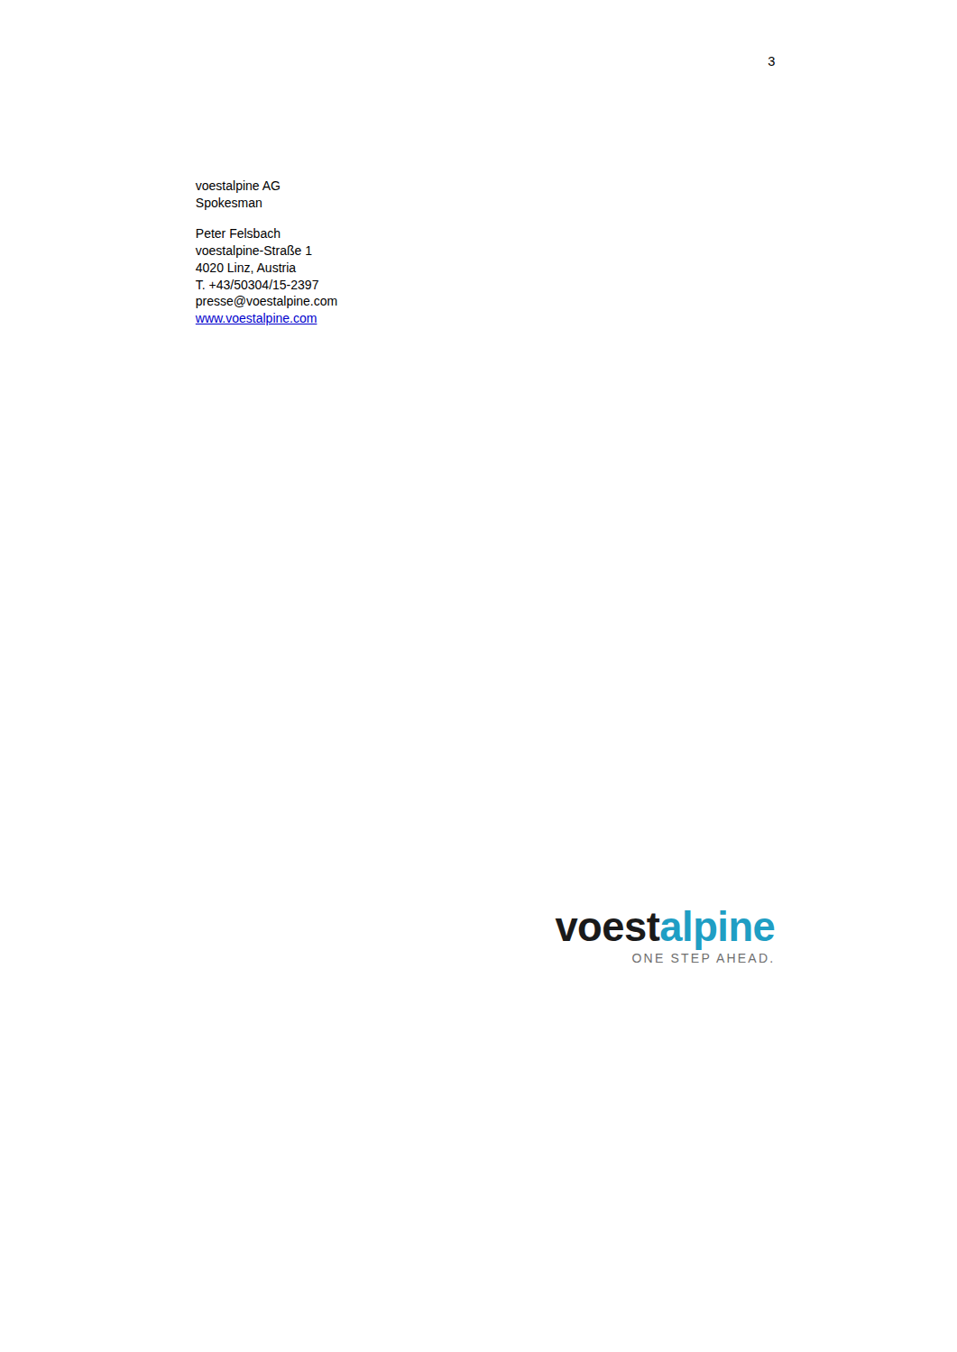3
voestalpine AG
Spokesman
Peter Felsbach
voestalpine-Straße 1
4020 Linz, Austria
T. +43/50304/15-2397
presse@voestalpine.com
www.voestalpine.com
voestalpine
ONE STEP AHEAD.